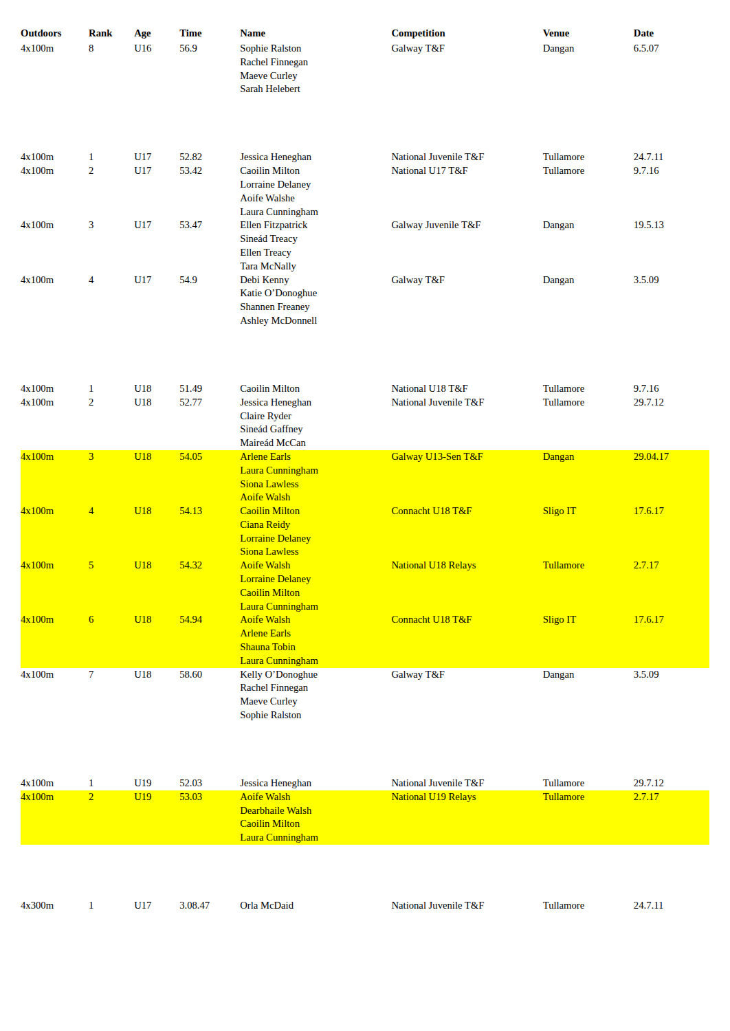| Outdoors | Rank | Age | Time | Name | Competition | Venue | Date |
| --- | --- | --- | --- | --- | --- | --- | --- |
| 4x100m | 8 | U16 | 56.9 | Sophie Ralston Rachel Finnegan Maeve Curley Sarah Helebert | Galway T&F | Dangan | 6.5.07 |
| 4x100m | 1 | U17 | 52.82 | Jessica Heneghan | National Juvenile T&F | Tullamore | 24.7.11 |
| 4x100m | 2 | U17 | 53.42 | Caoilin Milton Lorraine Delaney Aoife Walshe Laura Cunningham | National U17 T&F | Tullamore | 9.7.16 |
| 4x100m | 3 | U17 | 53.47 | Ellen Fitzpatrick Sineád Treacy Ellen Treacy Tara McNally | Galway Juvenile T&F | Dangan | 19.5.13 |
| 4x100m | 4 | U17 | 54.9 | Debi Kenny Katie O’Donoghue Shannen Freaney Ashley McDonnell | Galway T&F | Dangan | 3.5.09 |
| 4x100m | 1 | U18 | 51.49 | Caoilin Milton | National U18 T&F | Tullamore | 9.7.16 |
| 4x100m | 2 | U18 | 52.77 | Jessica Heneghan Claire Ryder Sineád Gaffney Maireád McCan | National Juvenile T&F | Tullamore | 29.7.12 |
| 4x100m | 3 | U18 | 54.05 | Arlene Earls Laura Cunningham Siona Lawless Aoife Walsh | Galway U13-Sen T&F | Dangan | 29.04.17 |
| 4x100m | 4 | U18 | 54.13 | Caoilin Milton Ciana Reidy Lorraine Delaney Siona Lawless | Connacht U18 T&F | Sligo IT | 17.6.17 |
| 4x100m | 5 | U18 | 54.32 | Aoife Walsh Lorraine Delaney Caoilin Milton Laura Cunningham | National U18 Relays | Tullamore | 2.7.17 |
| 4x100m | 6 | U18 | 54.94 | Aoife Walsh Arlene Earls Shauna Tobin Laura Cunningham | Connacht U18 T&F | Sligo IT | 17.6.17 |
| 4x100m | 7 | U18 | 58.60 | Kelly O’Donoghue Rachel Finnegan Maeve Curley Sophie Ralston | Galway T&F | Dangan | 3.5.09 |
| 4x100m | 1 | U19 | 52.03 | Jessica Heneghan | National Juvenile T&F | Tullamore | 29.7.12 |
| 4x100m | 2 | U19 | 53.03 | Aoife Walsh Dearbhaile Walsh Caoilin Milton Laura Cunningham | National U19 Relays | Tullamore | 2.7.17 |
| 4x300m | 1 | U17 | 3.08.47 | Orla McDaid | National Juvenile T&F | Tullamore | 24.7.11 |